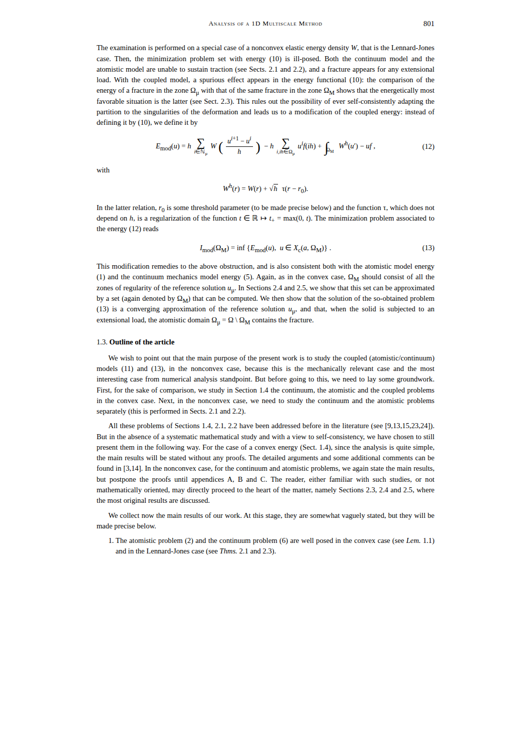Analysis of a 1D Multiscale Method 801
The examination is performed on a special case of a nonconvex elastic energy density W, that is the Lennard-Jones case. Then, the minimization problem set with energy (10) is ill-posed. Both the continuum model and the atomistic model are unable to sustain traction (see Sects. 2.1 and 2.2), and a fracture appears for any extensional load. With the coupled model, a spurious effect appears in the energy functional (10): the comparison of the energy of a fracture in the zone Ωμ with that of the same fracture in the zone ΩM shows that the energetically most favorable situation is the latter (see Sect. 2.3). This rules out the possibility of ever self-consistently adapting the partition to the singularities of the deformation and leads us to a modification of the coupled energy: instead of defining it by (10), we define it by
Emod(u) = h ∑i∈ℕμ W ( ui+1 − ui h ) − h ∑i,ih∈Ωμ uif(ih) + ∫ΩM Wh(u′) − uf ,
(12)
with
Wh(r) = W(r) + √h τ(r − r0).
In the latter relation, r0 is some threshold parameter (to be made precise below) and the function τ, which does not depend on h, is a regularization of the function t ∈ ℝ ↦ t+ = max(0, t). The minimization problem associated to the energy (12) reads
Imod(ΩM) = inf {Emod(u), u ∈ Xc(a, ΩM)} .
(13)
This modification remedies to the above obstruction, and is also consistent both with the atomistic model energy (1) and the continuum mechanics model energy (5). Again, as in the convex case, ΩM should consist of all the zones of regularity of the reference solution uμ. In Sections 2.4 and 2.5, we show that this set can be approximated by a set (again denoted by ΩM) that can be computed. We then show that the solution of the so-obtained problem (13) is a converging approximation of the reference solution uμ, and that, when the solid is subjected to an extensional load, the atomistic domain Ωμ = Ω \ ΩM contains the fracture.
1.3. Outline of the article
We wish to point out that the main purpose of the present work is to study the coupled (atomistic/continuum) models (11) and (13), in the nonconvex case, because this is the mechanically relevant case and the most interesting case from numerical analysis standpoint. But before going to this, we need to lay some groundwork. First, for the sake of comparison, we study in Section 1.4 the continuum, the atomistic and the coupled problems in the convex case. Next, in the nonconvex case, we need to study the continuum and the atomistic problems separately (this is performed in Sects. 2.1 and 2.2).
All these problems of Sections 1.4, 2.1, 2.2 have been addressed before in the literature (see [9,13,15,23,24]). But in the absence of a systematic mathematical study and with a view to self-consistency, we have chosen to still present them in the following way. For the case of a convex energy (Sect. 1.4), since the analysis is quite simple, the main results will be stated without any proofs. The detailed arguments and some additional comments can be found in [3,14]. In the nonconvex case, for the continuum and atomistic problems, we again state the main results, but postpone the proofs until appendices A, B and C. The reader, either familiar with such studies, or not mathematically oriented, may directly proceed to the heart of the matter, namely Sections 2.3, 2.4 and 2.5, where the most original results are discussed.
We collect now the main results of our work. At this stage, they are somewhat vaguely stated, but they will be made precise below.
The atomistic problem (2) and the continuum problem (6) are well posed in the convex case (see Lem. 1.1) and in the Lennard-Jones case (see Thms. 2.1 and 2.3).